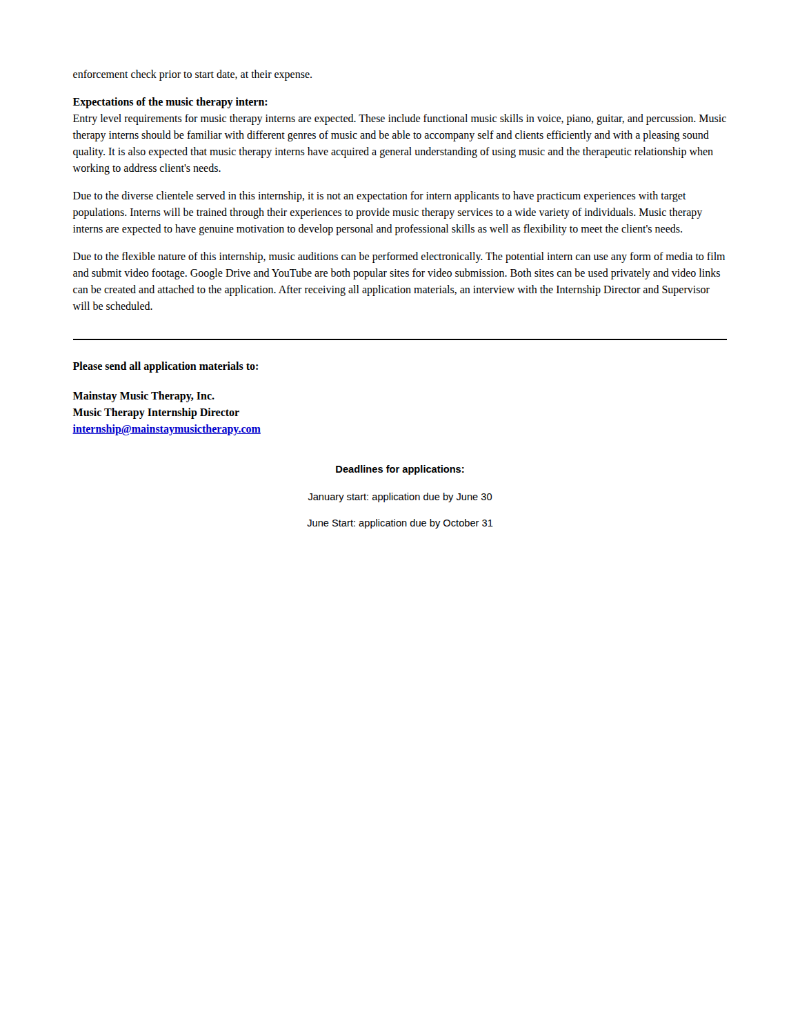enforcement check prior to start date, at their expense.
Expectations of the music therapy intern:
Entry level requirements for music therapy interns are expected. These include functional music skills in voice, piano, guitar, and percussion. Music therapy interns should be familiar with different genres of music and be able to accompany self and clients efficiently and with a pleasing sound quality. It is also expected that music therapy interns have acquired a general understanding of using music and the therapeutic relationship when working to address client's needs.
Due to the diverse clientele served in this internship, it is not an expectation for intern applicants to have practicum experiences with target populations. Interns will be trained through their experiences to provide music therapy services to a wide variety of individuals. Music therapy interns are expected to have genuine motivation to develop personal and professional skills as well as flexibility to meet the client's needs.
Due to the flexible nature of this internship, music auditions can be performed electronically. The potential intern can use any form of media to film and submit video footage. Google Drive and YouTube are both popular sites for video submission. Both sites can be used privately and video links can be created and attached to the application. After receiving all application materials, an interview with the Internship Director and Supervisor will be scheduled.
Please send all application materials to:
Mainstay Music Therapy, Inc.
Music Therapy Internship Director
internship@mainstaymusictherapy.com
Deadlines for applications:
January start: application due by June 30
June Start: application due by October 31